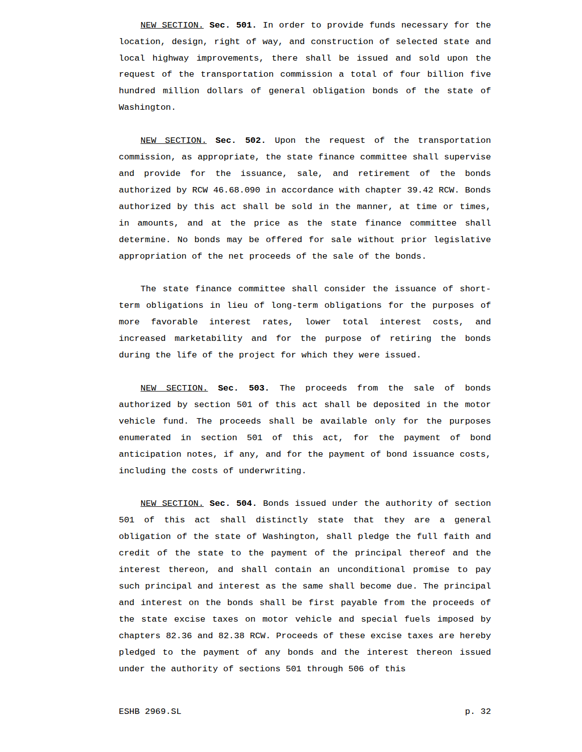NEW SECTION. Sec. 501. In order to provide funds necessary for the location, design, right of way, and construction of selected state and local highway improvements, there shall be issued and sold upon the request of the transportation commission a total of four billion five hundred million dollars of general obligation bonds of the state of Washington.
NEW SECTION. Sec. 502. Upon the request of the transportation commission, as appropriate, the state finance committee shall supervise and provide for the issuance, sale, and retirement of the bonds authorized by RCW 46.68.090 in accordance with chapter 39.42 RCW. Bonds authorized by this act shall be sold in the manner, at time or times, in amounts, and at the price as the state finance committee shall determine. No bonds may be offered for sale without prior legislative appropriation of the net proceeds of the sale of the bonds.
The state finance committee shall consider the issuance of short-term obligations in lieu of long-term obligations for the purposes of more favorable interest rates, lower total interest costs, and increased marketability and for the purpose of retiring the bonds during the life of the project for which they were issued.
NEW SECTION. Sec. 503. The proceeds from the sale of bonds authorized by section 501 of this act shall be deposited in the motor vehicle fund. The proceeds shall be available only for the purposes enumerated in section 501 of this act, for the payment of bond anticipation notes, if any, and for the payment of bond issuance costs, including the costs of underwriting.
NEW SECTION. Sec. 504. Bonds issued under the authority of section 501 of this act shall distinctly state that they are a general obligation of the state of Washington, shall pledge the full faith and credit of the state to the payment of the principal thereof and the interest thereon, and shall contain an unconditional promise to pay such principal and interest as the same shall become due. The principal and interest on the bonds shall be first payable from the proceeds of the state excise taxes on motor vehicle and special fuels imposed by chapters 82.36 and 82.38 RCW. Proceeds of these excise taxes are hereby pledged to the payment of any bonds and the interest thereon issued under the authority of sections 501 through 506 of this
ESHB 2969.SL p. 32